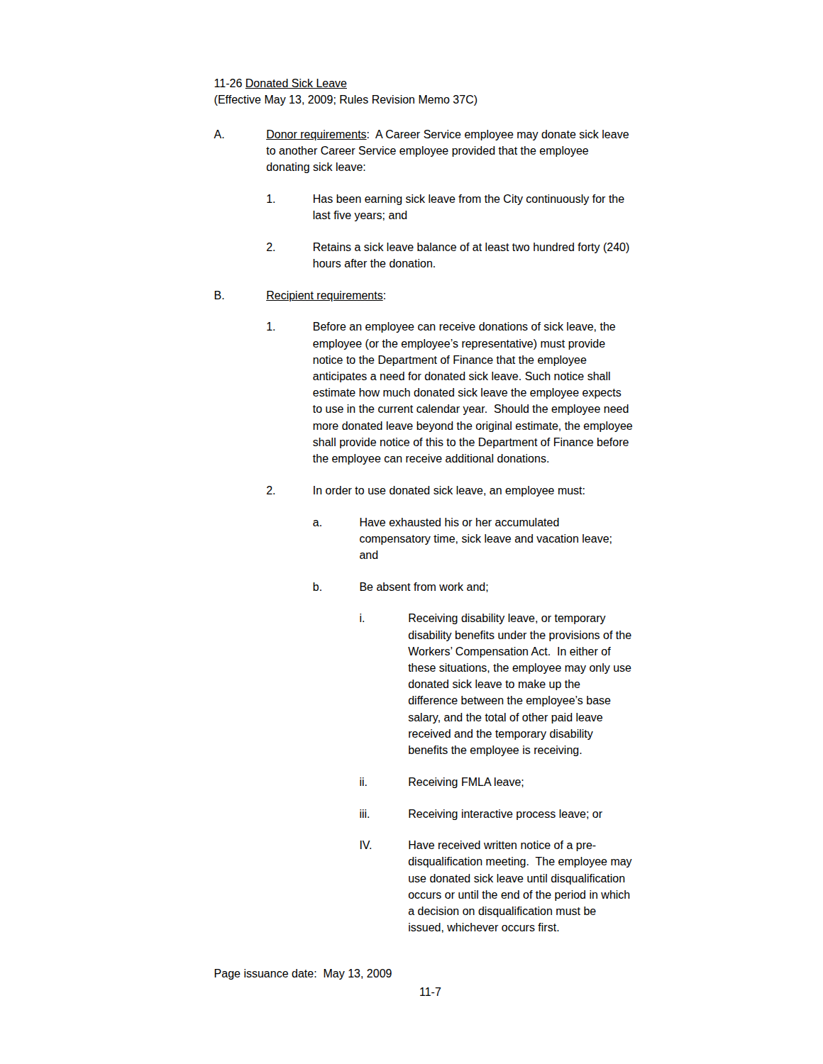11-26 Donated Sick Leave
(Effective May 13, 2009; Rules Revision Memo 37C)
A.
Donor requirements: A Career Service employee may donate sick leave to another Career Service employee provided that the employee donating sick leave:
1.
Has been earning sick leave from the City continuously for the last five years; and
2.
Retains a sick leave balance of at least two hundred forty (240) hours after the donation.
B.
Recipient requirements:
1.
Before an employee can receive donations of sick leave, the employee (or the employee’s representative) must provide notice to the Department of Finance that the employee anticipates a need for donated sick leave. Such notice shall estimate how much donated sick leave the employee expects to use in the current calendar year. Should the employee need more donated leave beyond the original estimate, the employee shall provide notice of this to the Department of Finance before the employee can receive additional donations.
2.
In order to use donated sick leave, an employee must:
a.
Have exhausted his or her accumulated compensatory time, sick leave and vacation leave; and
b.
Be absent from work and;
i.
Receiving disability leave, or temporary disability benefits under the provisions of the Workers’ Compensation Act. In either of these situations, the employee may only use donated sick leave to make up the difference between the employee’s base salary, and the total of other paid leave received and the temporary disability benefits the employee is receiving.
ii.
Receiving FMLA leave;
iii.
Receiving interactive process leave; or
IV.
Have received written notice of a pre-disqualification meeting. The employee may use donated sick leave until disqualification occurs or until the end of the period in which a decision on disqualification must be issued, whichever occurs first.
Page issuance date: May 13, 2009
11-7